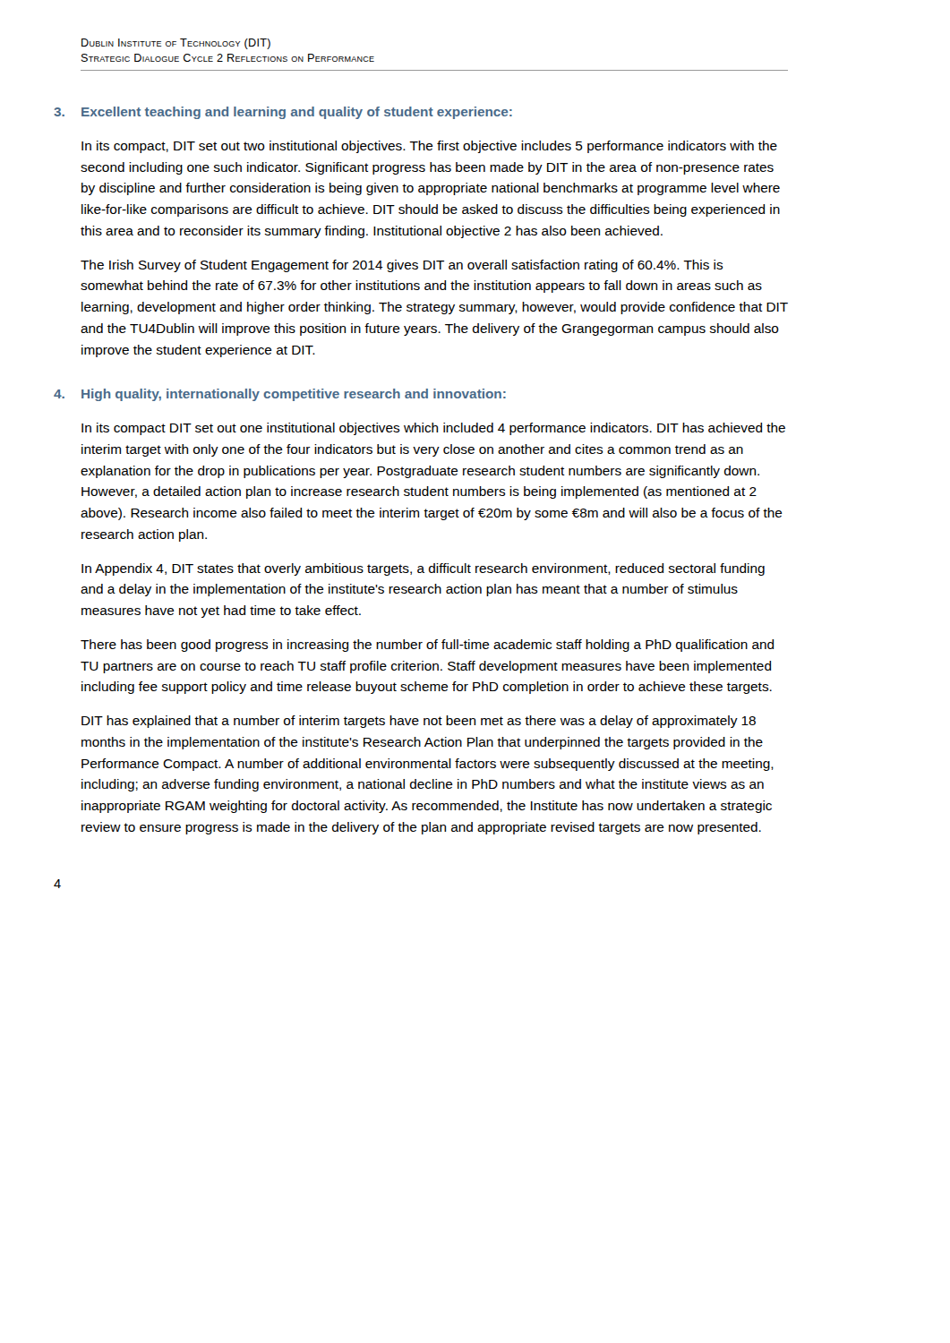Dublin Institute of Technology (DIT)
Strategic Dialogue Cycle 2 Reflections on Performance
3. Excellent teaching and learning and quality of student experience:
In its compact, DIT set out two institutional objectives. The first objective includes 5 performance indicators with the second including one such indicator. Significant progress has been made by DIT in the area of non-presence rates by discipline and further consideration is being given to appropriate national benchmarks at programme level where like-for-like comparisons are difficult to achieve. DIT should be asked to discuss the difficulties being experienced in this area and to reconsider its summary finding. Institutional objective 2 has also been achieved.
The Irish Survey of Student Engagement for 2014 gives DIT an overall satisfaction rating of 60.4%. This is somewhat behind the rate of 67.3% for other institutions and the institution appears to fall down in areas such as learning, development and higher order thinking. The strategy summary, however, would provide confidence that DIT and the TU4Dublin will improve this position in future years. The delivery of the Grangegorman campus should also improve the student experience at DIT.
4. High quality, internationally competitive research and innovation:
In its compact DIT set out one institutional objectives which included 4 performance indicators. DIT has achieved the interim target with only one of the four indicators but is very close on another and cites a common trend as an explanation for the drop in publications per year. Postgraduate research student numbers are significantly down. However, a detailed action plan to increase research student numbers is being implemented (as mentioned at 2 above). Research income also failed to meet the interim target of €20m by some €8m and will also be a focus of the research action plan.
In Appendix 4, DIT states that overly ambitious targets, a difficult research environment, reduced sectoral funding and a delay in the implementation of the institute's research action plan has meant that a number of stimulus measures have not yet had time to take effect.
There has been good progress in increasing the number of full-time academic staff holding a PhD qualification and TU partners are on course to reach TU staff profile criterion. Staff development measures have been implemented including fee support policy and time release buyout scheme for PhD completion in order to achieve these targets.
DIT has explained that a number of interim targets have not been met as there was a delay of approximately 18 months in the implementation of the institute's Research Action Plan that underpinned the targets provided in the Performance Compact. A number of additional environmental factors were subsequently discussed at the meeting, including; an adverse funding environment, a national decline in PhD numbers and what the institute views as an inappropriate RGAM weighting for doctoral activity. As recommended, the Institute has now undertaken a strategic review to ensure progress is made in the delivery of the plan and appropriate revised targets are now presented.
4